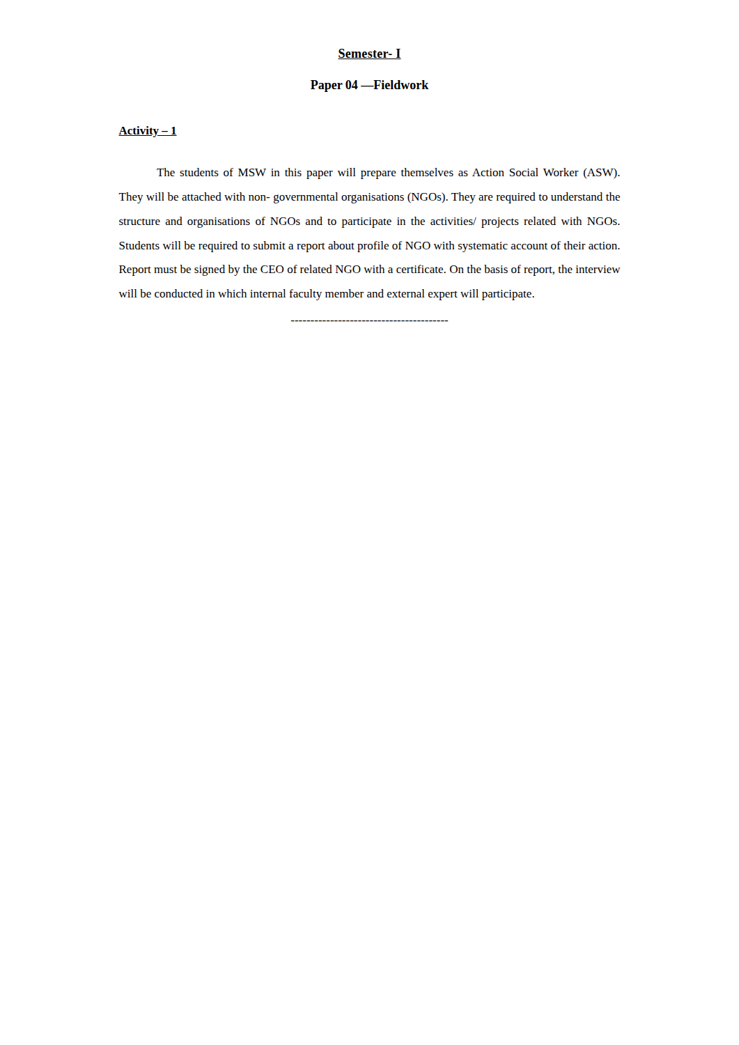Semester- I
Paper 04 —Fieldwork
Activity – 1
The students of MSW in this paper will prepare themselves as Action Social Worker (ASW). They will be attached with non- governmental organisations (NGOs). They are required to understand the structure and organisations of NGOs and to participate in the activities/ projects related with NGOs. Students will be required to submit a report about profile of NGO with systematic account of their action. Report must be signed by the CEO of related NGO with a certificate. On the basis of report, the interview will be conducted in which internal faculty member and external expert will participate.
----------------------------------------